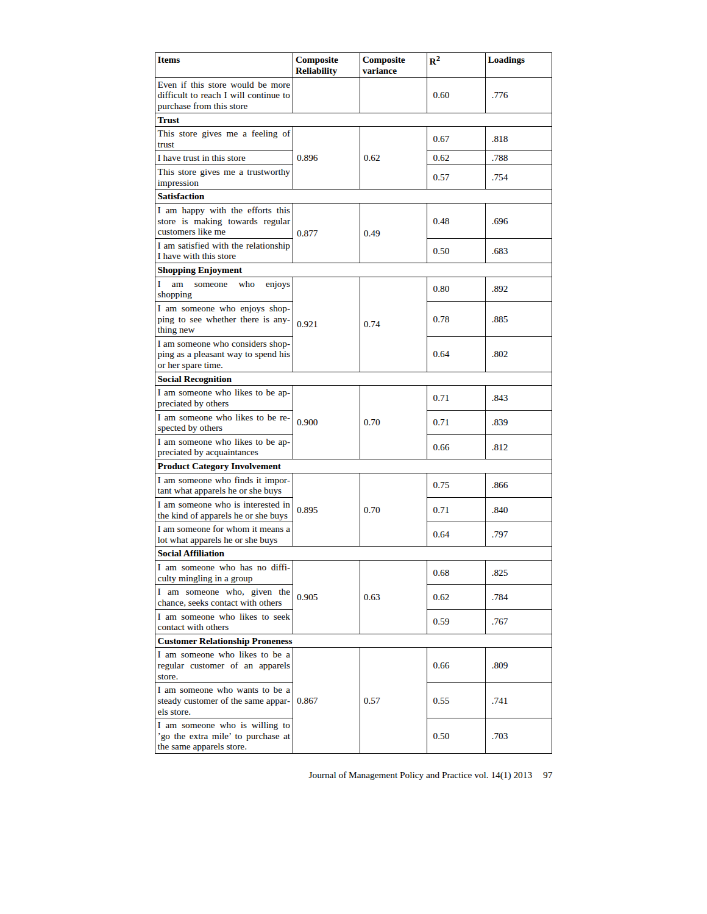| Items | Composite Reliability | Composite variance | R 2 | Loadings |
| --- | --- | --- | --- | --- |
| Even if this store would be more difficult to reach I will continue to purchase from this store | | | 0.60 | .776 |
| Trust |
| This store gives me a feeling of trust | 0.896 | 0.62 | 0.67 | .818 |
| I have trust in this store | 0.62 | .788 |
| This store gives me a trustworthy impression | 0.57 | .754 |
| Satisfaction |
| I am happy with the efforts this store is making towards regular customers like me | 0.877 | 0.49 | 0.48 | .696 |
| I am satisfied with the relationship I have with this store | 0.50 | .683 |
| Shopping Enjoyment |
| I am someone who enjoys shopping | 0.921 | 0.74 | 0.80 | .892 |
| I am someone who enjoys shopping to see whether there is anything new | 0.78 | .885 |
| I am someone who considers shopping as a pleasant way to spend his or her spare time. | 0.64 | .802 |
| Social Recognition |
| I am someone who likes to be appreciated by others | 0.900 | 0.70 | 0.71 | .843 |
| I am someone who likes to be respected by others | 0.71 | .839 |
| I am someone who likes to be appreciated by acquaintances | 0.66 | .812 |
| Product Category Involvement |
| I am someone who finds it important what apparels he or she buys | 0.895 | 0.70 | 0.75 | .866 |
| I am someone who is interested in the kind of apparels he or she buys | 0.71 | .840 |
| I am someone for whom it means a lot what apparels he or she buys | 0.64 | .797 |
| Social Affiliation |
| I am someone who has no difficulty mingling in a group | 0.905 | 0.63 | 0.68 | .825 |
| I am someone who, given the chance, seeks contact with others | 0.62 | .784 |
| I am someone who likes to seek contact with others | 0.59 | .767 |
| Customer Relationship Proneness |
| I am someone who likes to be a regular customer of an apparels store. | 0.867 | 0.57 | 0.66 | .809 |
| I am someone who wants to be a steady customer of the same apparels store. | 0.55 | .741 |
| I am someone who is willing to ’go the extra mile’ to purchase at the same apparels store. | 0.50 | .703 |
Journal of Management Policy and Practice vol. 14(1) 201397